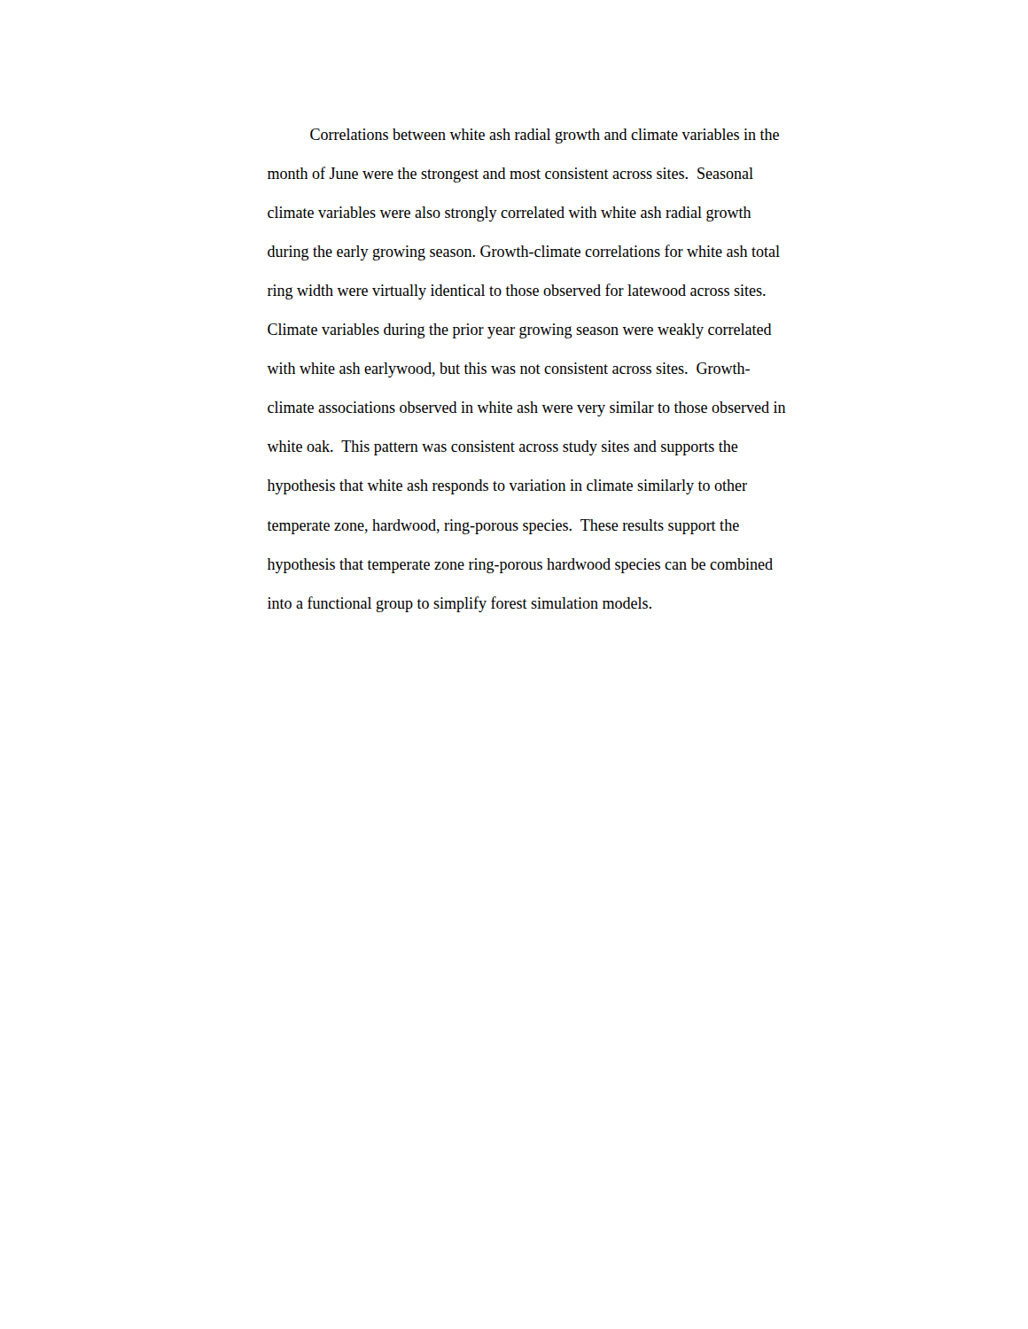Correlations between white ash radial growth and climate variables in the month of June were the strongest and most consistent across sites. Seasonal climate variables were also strongly correlated with white ash radial growth during the early growing season. Growth-climate correlations for white ash total ring width were virtually identical to those observed for latewood across sites. Climate variables during the prior year growing season were weakly correlated with white ash earlywood, but this was not consistent across sites. Growth-climate associations observed in white ash were very similar to those observed in white oak. This pattern was consistent across study sites and supports the hypothesis that white ash responds to variation in climate similarly to other temperate zone, hardwood, ring-porous species. These results support the hypothesis that temperate zone ring-porous hardwood species can be combined into a functional group to simplify forest simulation models.